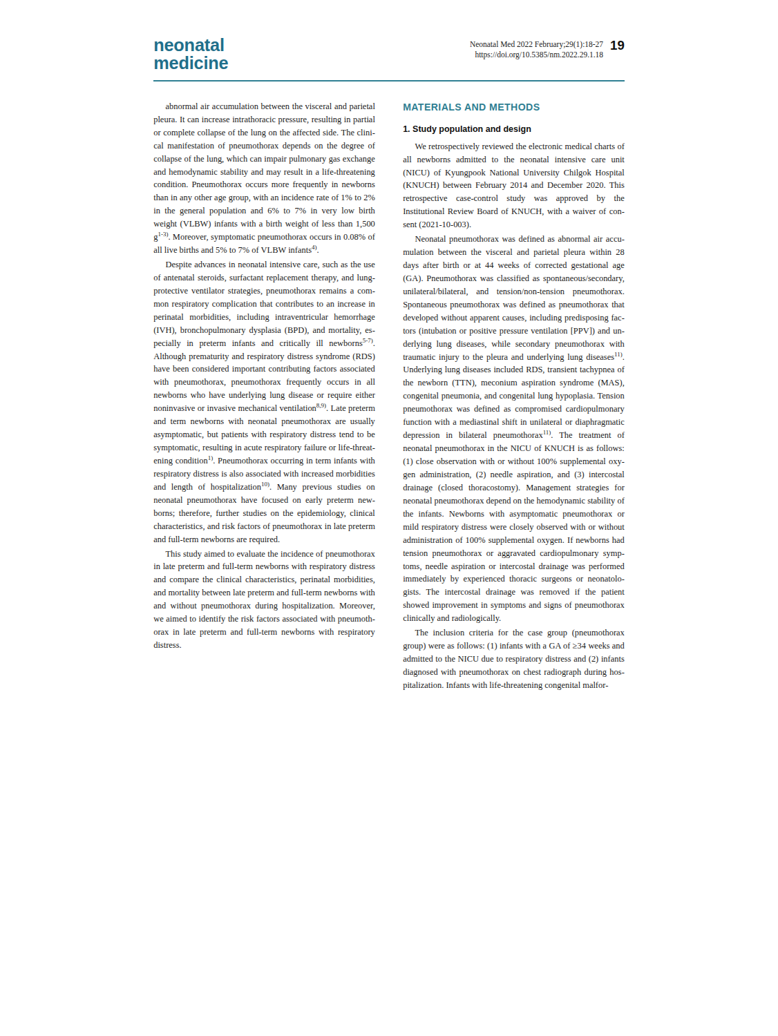neonatalmedicine
Neonatal Med 2022 February;29(1):18-27
https://doi.org/10.5385/nm.2022.29.1.18
19
abnormal air accumulation between the visceral and parietal pleura. It can increase intrathoracic pressure, resulting in partial or complete collapse of the lung on the affected side. The clinical manifestation of pneumothorax depends on the degree of collapse of the lung, which can impair pulmonary gas exchange and hemodynamic stability and may result in a life-threatening condition. Pneumothorax occurs more frequently in newborns than in any other age group, with an incidence rate of 1% to 2% in the general population and 6% to 7% in very low birth weight (VLBW) infants with a birth weight of less than 1,500 g1-3). Moreover, symptomatic pneumothorax occurs in 0.08% of all live births and 5% to 7% of VLBW infants4).
Despite advances in neonatal intensive care, such as the use of antenatal steroids, surfactant replacement therapy, and lung-protective ventilator strategies, pneumothorax remains a common respiratory complication that contributes to an increase in perinatal morbidities, including intraventricular hemorrhage (IVH), bronchopulmonary dysplasia (BPD), and mortality, especially in preterm infants and critically ill newborns5-7). Although prematurity and respiratory distress syndrome (RDS) have been considered important contributing factors associated with pneumothorax, pneumothorax frequently occurs in all newborns who have underlying lung disease or require either noninvasive or invasive mechanical ventilation8,9). Late preterm and term newborns with neonatal pneumothorax are usually asymptomatic, but patients with respiratory distress tend to be symptomatic, resulting in acute respiratory failure or life-threatening condition1). Pneumothorax occurring in term infants with respiratory distress is also associated with increased morbidities and length of hospitalization10). Many previous studies on neonatal pneumothorax have focused on early preterm newborns; therefore, further studies on the epidemiology, clinical characteristics, and risk factors of pneumothorax in late preterm and full-term newborns are required.
This study aimed to evaluate the incidence of pneumothorax in late preterm and full-term newborns with respiratory distress and compare the clinical characteristics, perinatal morbidities, and mortality between late preterm and full-term newborns with and without pneumothorax during hospitalization. Moreover, we aimed to identify the risk factors associated with pneumothorax in late preterm and full-term newborns with respiratory distress.
Materials and Methods
1. Study population and design
We retrospectively reviewed the electronic medical charts of all newborns admitted to the neonatal intensive care unit (NICU) of Kyungpook National University Chilgok Hospital (KNUCH) between February 2014 and December 2020. This retrospective case-control study was approved by the Institutional Review Board of KNUCH, with a waiver of consent (2021-10-003).
Neonatal pneumothorax was defined as abnormal air accumulation between the visceral and parietal pleura within 28 days after birth or at 44 weeks of corrected gestational age (GA). Pneumothorax was classified as spontaneous/secondary, unilateral/bilateral, and tension/non-tension pneumothorax. Spontaneous pneumothorax was defined as pneumothorax that developed without apparent causes, including predisposing factors (intubation or positive pressure ventilation [PPV]) and underlying lung diseases, while secondary pneumothorax with traumatic injury to the pleura and underlying lung diseases11). Underlying lung diseases included RDS, transient tachypnea of the newborn (TTN), meconium aspiration syndrome (MAS), congenital pneumonia, and congenital lung hypoplasia. Tension pneumothorax was defined as compromised cardiopulmonary function with a mediastinal shift in unilateral or diaphragmatic depression in bilateral pneumothorax11). The treatment of neonatal pneumothorax in the NICU of KNUCH is as follows: (1) close observation with or without 100% supplemental oxygen administration, (2) needle aspiration, and (3) intercostal drainage (closed thoracostomy). Management strategies for neonatal pneumothorax depend on the hemodynamic stability of the infants. Newborns with asymptomatic pneumothorax or mild respiratory distress were closely observed with or without administration of 100% supplemental oxygen. If newborns had tension pneumothorax or aggravated cardiopulmonary symptoms, needle aspiration or intercostal drainage was performed immediately by experienced thoracic surgeons or neonatologists. The intercostal drainage was removed if the patient showed improvement in symptoms and signs of pneumothorax clinically and radiologically.
The inclusion criteria for the case group (pneumothorax group) were as follows: (1) infants with a GA of ≥34 weeks and admitted to the NICU due to respiratory distress and (2) infants diagnosed with pneumothorax on chest radiograph during hospitalization. Infants with life-threatening congenital malfor-